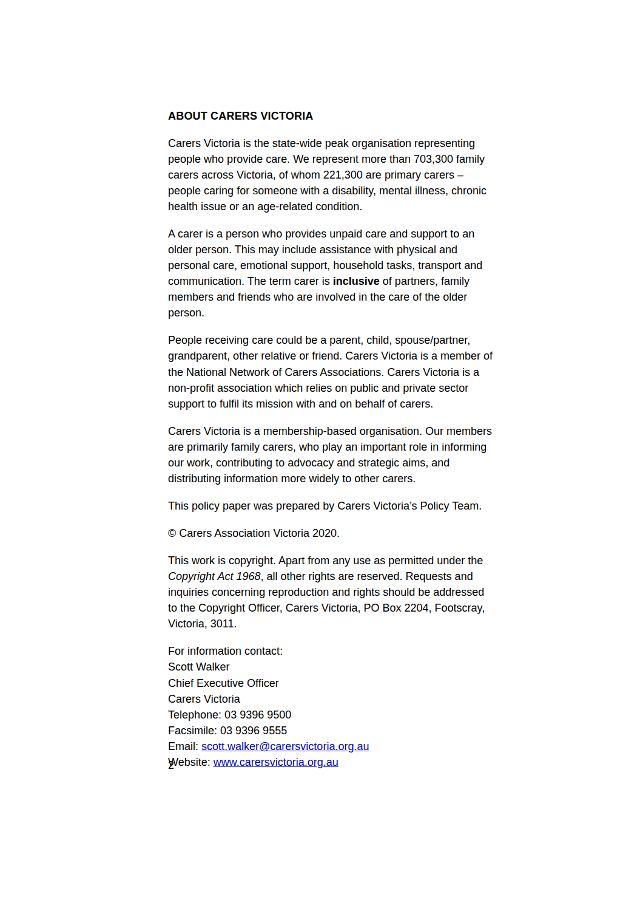ABOUT CARERS VICTORIA
Carers Victoria is the state-wide peak organisation representing people who provide care. We represent more than 703,300 family carers across Victoria, of whom 221,300 are primary carers – people caring for someone with a disability, mental illness, chronic health issue or an age-related condition.
A carer is a person who provides unpaid care and support to an older person. This may include assistance with physical and personal care, emotional support, household tasks, transport and communication. The term carer is inclusive of partners, family members and friends who are involved in the care of the older person.
People receiving care could be a parent, child, spouse/partner, grandparent, other relative or friend. Carers Victoria is a member of the National Network of Carers Associations. Carers Victoria is a non-profit association which relies on public and private sector support to fulfil its mission with and on behalf of carers.
Carers Victoria is a membership-based organisation. Our members are primarily family carers, who play an important role in informing our work, contributing to advocacy and strategic aims, and distributing information more widely to other carers.
This policy paper was prepared by Carers Victoria’s Policy Team.
© Carers Association Victoria 2020.
This work is copyright. Apart from any use as permitted under the Copyright Act 1968, all other rights are reserved. Requests and inquiries concerning reproduction and rights should be addressed to the Copyright Officer, Carers Victoria, PO Box 2204, Footscray, Victoria, 3011.
For information contact:
Scott Walker
Chief Executive Officer
Carers Victoria
Telephone: 03 9396 9500
Facsimile: 03 9396 9555
Email: scott.walker@carersvictoria.org.au
Website: www.carersvictoria.org.au
2